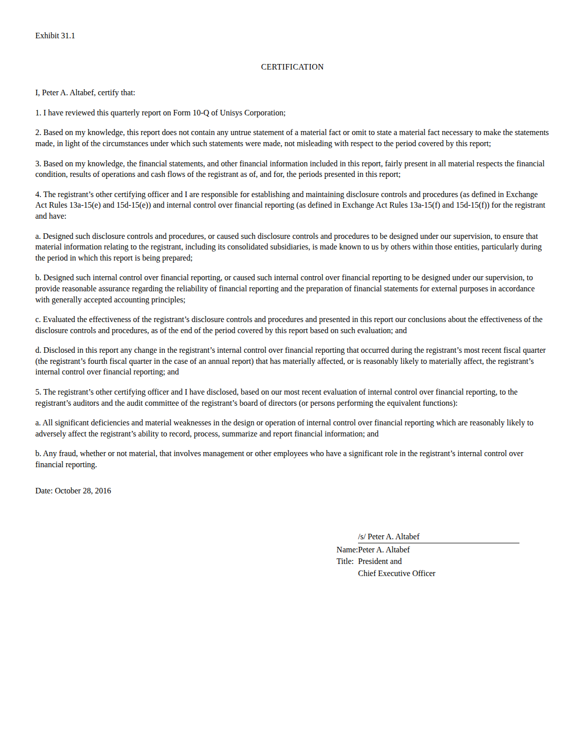Exhibit 31.1
CERTIFICATION
I, Peter A. Altabef, certify that:
1. I have reviewed this quarterly report on Form 10-Q of Unisys Corporation;
2. Based on my knowledge, this report does not contain any untrue statement of a material fact or omit to state a material fact necessary to make the statements made, in light of the circumstances under which such statements were made, not misleading with respect to the period covered by this report;
3. Based on my knowledge, the financial statements, and other financial information included in this report, fairly present in all material respects the financial condition, results of operations and cash flows of the registrant as of, and for, the periods presented in this report;
4. The registrant’s other certifying officer and I are responsible for establishing and maintaining disclosure controls and procedures (as defined in Exchange Act Rules 13a-15(e) and 15d-15(e)) and internal control over financial reporting (as defined in Exchange Act Rules 13a-15(f) and 15d-15(f)) for the registrant and have:
a. Designed such disclosure controls and procedures, or caused such disclosure controls and procedures to be designed under our supervision, to ensure that material information relating to the registrant, including its consolidated subsidiaries, is made known to us by others within those entities, particularly during the period in which this report is being prepared;
b. Designed such internal control over financial reporting, or caused such internal control over financial reporting to be designed under our supervision, to provide reasonable assurance regarding the reliability of financial reporting and the preparation of financial statements for external purposes in accordance with generally accepted accounting principles;
c. Evaluated the effectiveness of the registrant’s disclosure controls and procedures and presented in this report our conclusions about the effectiveness of the disclosure controls and procedures, as of the end of the period covered by this report based on such evaluation; and
d. Disclosed in this report any change in the registrant’s internal control over financial reporting that occurred during the registrant’s most recent fiscal quarter (the registrant’s fourth fiscal quarter in the case of an annual report) that has materially affected, or is reasonably likely to materially affect, the registrant’s internal control over financial reporting; and
5. The registrant’s other certifying officer and I have disclosed, based on our most recent evaluation of internal control over financial reporting, to the registrant’s auditors and the audit committee of the registrant’s board of directors (or persons performing the equivalent functions):
a. All significant deficiencies and material weaknesses in the design or operation of internal control over financial reporting which are reasonably likely to adversely affect the registrant’s ability to record, process, summarize and report financial information; and
b. Any fraud, whether or not material, that involves management or other employees who have a significant role in the registrant’s internal control over financial reporting.
Date: October 28, 2016
| | /s/ Peter A. Altabef |
| Name: | Peter A. Altabef |
| Title: | President and |
| | Chief Executive Officer |